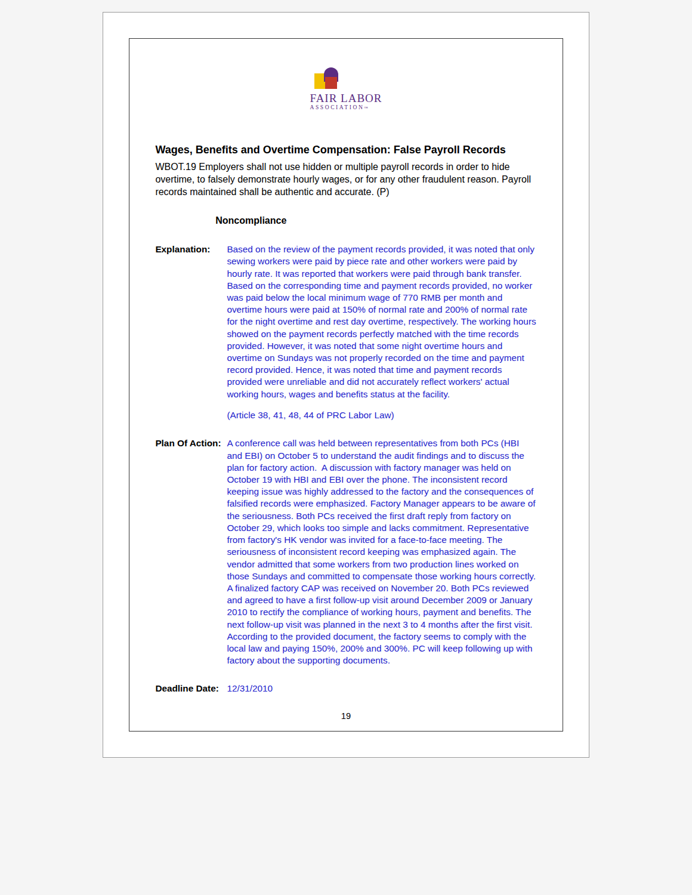FAIR LABOR
ASSOCIATION™
Wages, Benefits and Overtime Compensation: False Payroll Records
WBOT.19 Employers shall not use hidden or multiple payroll records in order to hide overtime, to falsely demonstrate hourly wages, or for any other fraudulent reason. Payroll records maintained shall be authentic and accurate. (P)
Noncompliance
| Explanation: | Based on the review of the payment records provided, it was noted that only sewing workers were paid by piece rate and other workers were paid by hourly rate. It was reported that workers were paid through bank transfer. Based on the corresponding time and payment records provided, no worker was paid below the local minimum wage of 770 RMB per month and overtime hours were paid at 150% of normal rate and 200% of normal rate for the night overtime and rest day overtime, respectively. The working hours showed on the payment records perfectly matched with the time records provided. However, it was noted that some night overtime hours and overtime on Sundays was not properly recorded on the time and payment record provided. Hence, it was noted that time and payment records provided were unreliable and did not accurately reflect workers' actual working hours, wages and benefits status at the facility. (Article 38, 41, 48, 44 of PRC Labor Law) |
| Plan Of Action: | A conference call was held between representatives from both PCs (HBI and EBI) on October 5 to understand the audit findings and to discuss the plan for factory action. A discussion with factory manager was held on October 19 with HBI and EBI over the phone. The inconsistent record keeping issue was highly addressed to the factory and the consequences of falsified records were emphasized. Factory Manager appears to be aware of the seriousness. Both PCs received the first draft reply from factory on October 29, which looks too simple and lacks commitment. Representative from factory's HK vendor was invited for a face-to-face meeting. The seriousness of inconsistent record keeping was emphasized again. The vendor admitted that some workers from two production lines worked on those Sundays and committed to compensate those working hours correctly. A finalized factory CAP was received on November 20. Both PCs reviewed and agreed to have a first follow-up visit around December 2009 or January 2010 to rectify the compliance of working hours, payment and benefits. The next follow-up visit was planned in the next 3 to 4 months after the first visit. According to the provided document, the factory seems to comply with the local law and paying 150%, 200% and 300%. PC will keep following up with factory about the supporting documents. |
| Deadline Date: | 12/31/2010 |
19